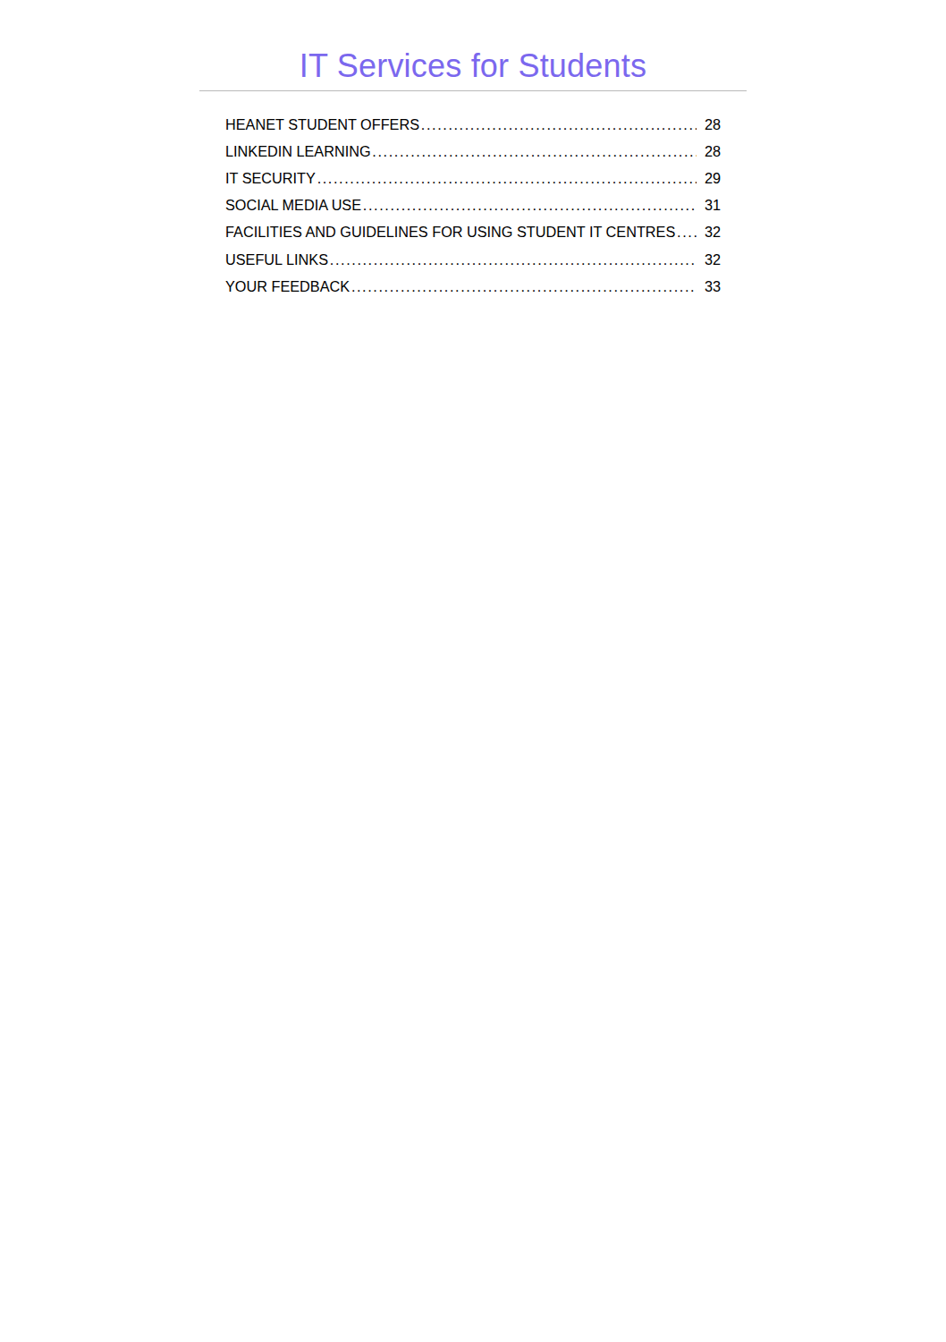IT Services for Students
HEANET STUDENT OFFERS ........................................................................ 28
LINKEDIN LEARNING .............................................................................. 28
IT SECURITY .............................................................................................. 29
SOCIAL MEDIA USE ................................................................................ 31
FACILITIES AND GUIDELINES FOR USING STUDENT IT CENTRES ............... 32
USEFUL LINKS ......................................................................................... 32
YOUR FEEDBACK .................................................................................... 33